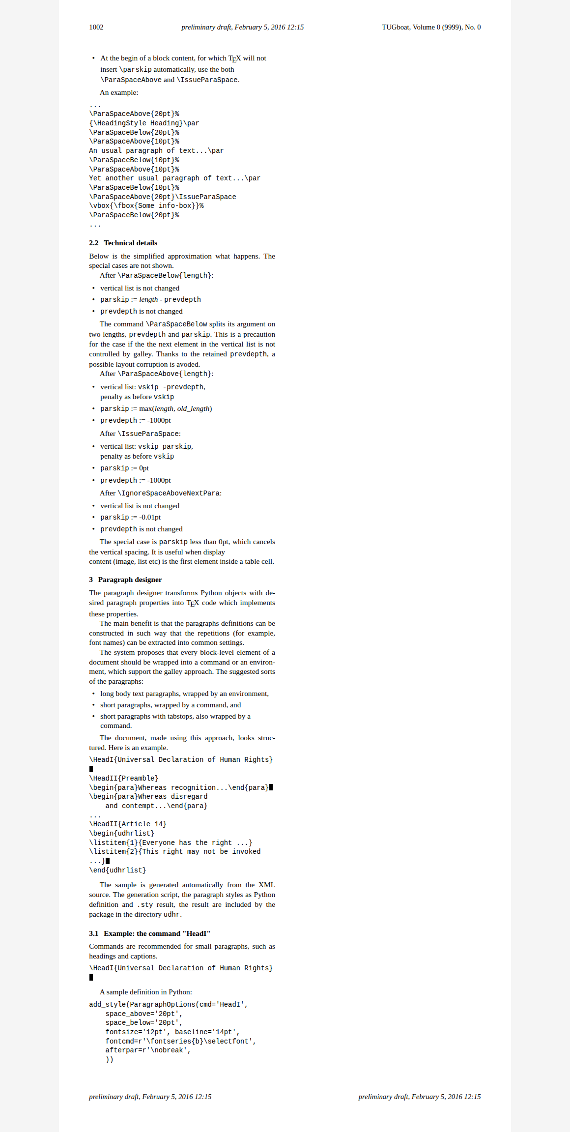1002 preliminary draft, February 5, 2016 12:15 TUGboat, Volume 0 (9999), No. 0
At the begin of a block content, for which Te X will not insert \parskip automatically, use the both \ParaSpaceAbove and \IssueParaSpace.
An example:
...
\ParaSpaceAbove{20pt}%
{\HeadingStyle Heading}\par
\ParaSpaceBelow{20pt}%
\ParaSpaceAbove{10pt}%
An usual paragraph of text...\par
\ParaSpaceBelow{10pt}%
\ParaSpaceAbove{10pt}%
Yet another usual paragraph of text...\par
\ParaSpaceBelow{10pt}%
\ParaSpaceAbove{20pt}\IssueParaSpace
\vbox{\fbox{Some info-box}}%
\ParaSpaceBelow{20pt}%
...
2.2 Technical details
Below is the simplified approximation what happens. The special cases are not shown.
After \ParaSpaceBelow{length}:
vertical list is not changed
parskip := length - prevdepth
prevdepth is not changed
The command \ParaSpaceBelow splits its argument on two lengths, prevdepth and parskip. This is a precaution for the case if the the next element in the vertical list is not controlled by galley. Thanks to the retained prevdepth, a possible layout corruption is avoded.
After \ParaSpaceAbove{length}:
vertical list: vskip -prevdepth,
penalty as before vskip
parskip := max(length, old_​length)
prevdepth := -1000pt
After \IssueParaSpace:
vertical list: vskip parskip,
penalty as before vskip
parskip := 0pt
prevdepth := -1000pt
After \IgnoreSpaceAboveNextPara:
vertical list is not changed
parskip := -0.01pt
prevdepth is not changed
The special case is parskip less than 0pt, which cancels the vertical spacing. It is useful when display
content (image, list etc) is the first element inside a table cell.
3 Paragraph designer
The paragraph designer transforms Python objects with desired paragraph properties into Te X code which implements these properties.
The main benefit is that the paragraphs definitions can be constructed in such way that the repetitions (for example, font names) can be extracted into common settings.
The system proposes that every block-level element of a document should be wrapped into a command or an environment, which support the galley approach. The suggested sorts of the paragraphs:
long body text paragraphs, wrapped by an environment,
short paragraphs, wrapped by a command, and
short paragraphs with tabstops, also wrapped by a command.
The document, made using this approach, looks structured. Here is an example.
\HeadI{Universal Declaration of Human Rights}
\HeadII{Preamble}
\begin{para}Whereas recognition...\end{para}
\begin{para}Whereas disregard
    and contempt...\end{para}
...
\HeadII{Article 14}
\begin{udhrlist}
\listitem{1}{Everyone has the right ...}
\listitem{2}{This right may not be invoked ...}
\end{udhrlist}
The sample is generated automatically from the XML source. The generation script, the paragraph styles as Python definition and .sty result, the result are included by the package in the directory udhr.
3.1 Example: the command "HeadI"
Commands are recommended for small paragraphs, such as headings and captions.
\HeadI{Universal Declaration of Human Rights}
A sample definition in Python:
add_style(ParagraphOptions(cmd='HeadI',
    space_above='20pt',
    space_below='20pt',
    fontsize='12pt', baseline='14pt',
    fontcmd=r'\fontseries{b}\selectfont',
    afterpar=r'\nobreak',
    ))
preliminary draft, February 5, 2016 12:15 preliminary draft, February 5, 2016 12:15